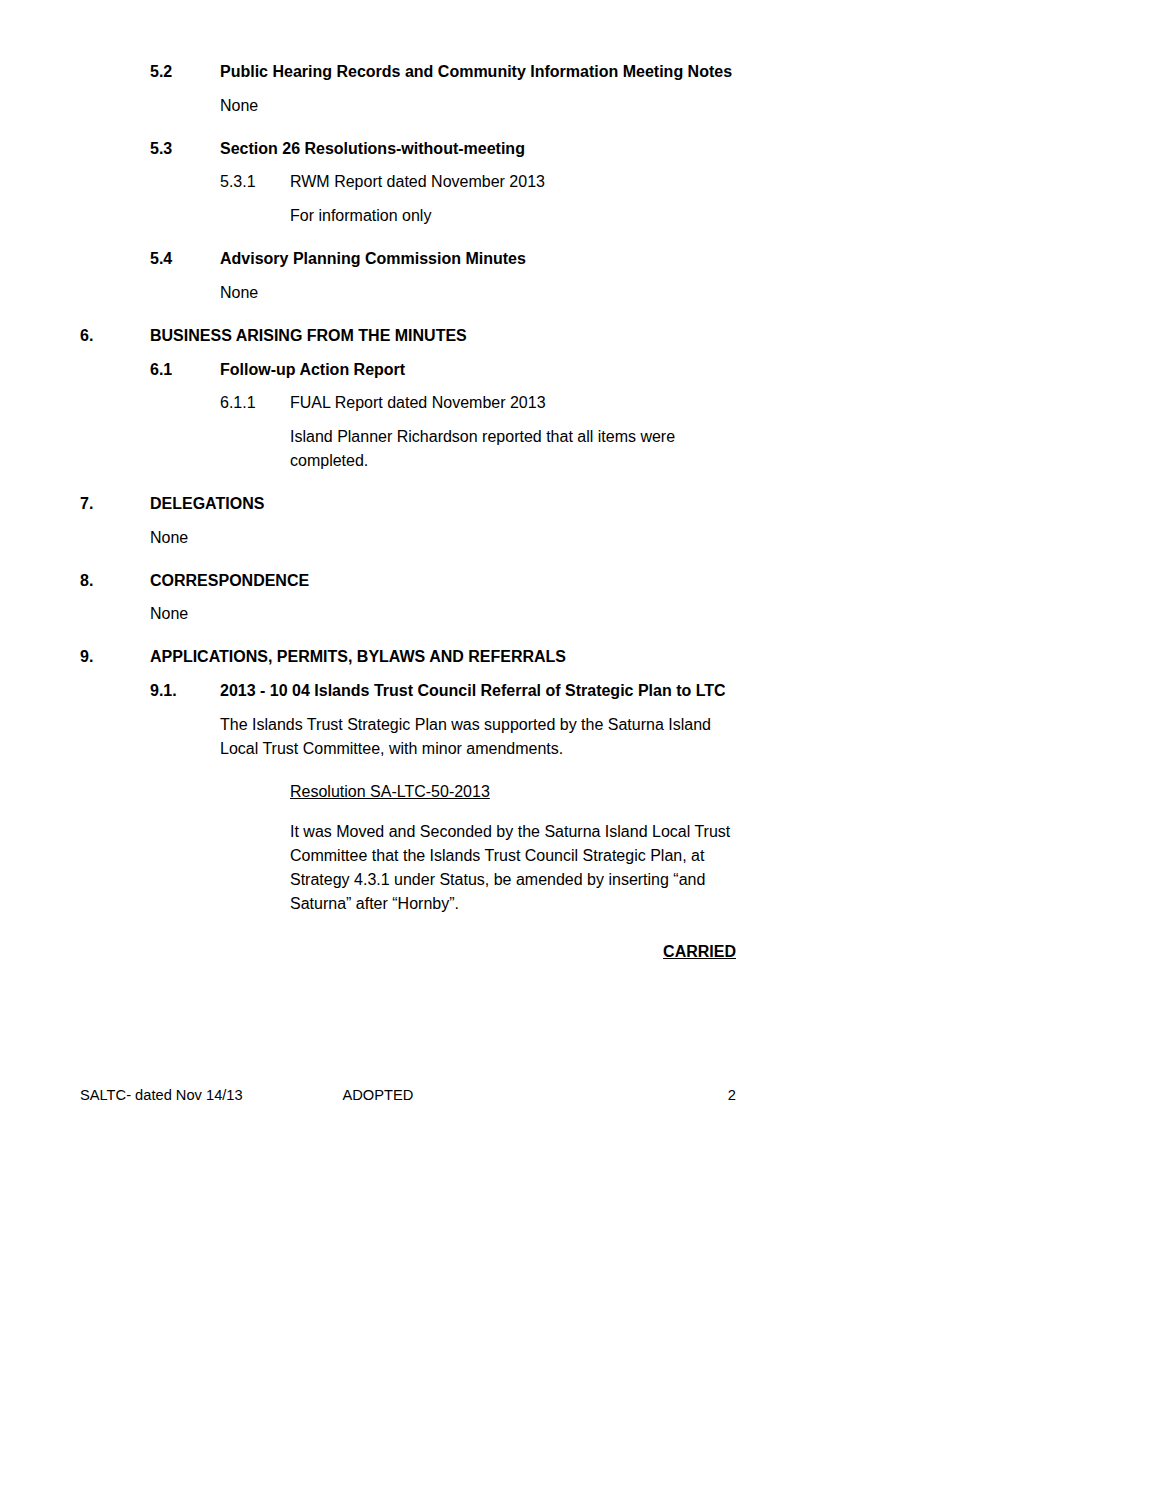5.2
Public Hearing Records and Community Information Meeting Notes
None
5.3
Section 26 Resolutions-without-meeting
5.3.1
RWM Report dated November 2013
For information only
5.4
Advisory Planning Commission Minutes
None
6.
BUSINESS ARISING FROM THE MINUTES
6.1
Follow-up Action Report
6.1.1
FUAL Report dated November 2013
Island Planner Richardson reported that all items were completed.
7.
DELEGATIONS
None
8.
CORRESPONDENCE
None
9.
APPLICATIONS, PERMITS, BYLAWS AND REFERRALS
9.1.
2013 - 10 04 Islands Trust Council Referral of Strategic Plan to LTC
The Islands Trust Strategic Plan was supported by the Saturna Island Local Trust Committee, with minor amendments.
Resolution SA-LTC-50-2013
It was Moved and Seconded by the Saturna Island Local Trust Committee that the Islands Trust Council Strategic Plan, at Strategy 4.3.1 under Status, be amended by inserting “and Saturna” after “Hornby”.
CARRIED
SALTC- dated Nov 14/13
ADOPTED
2